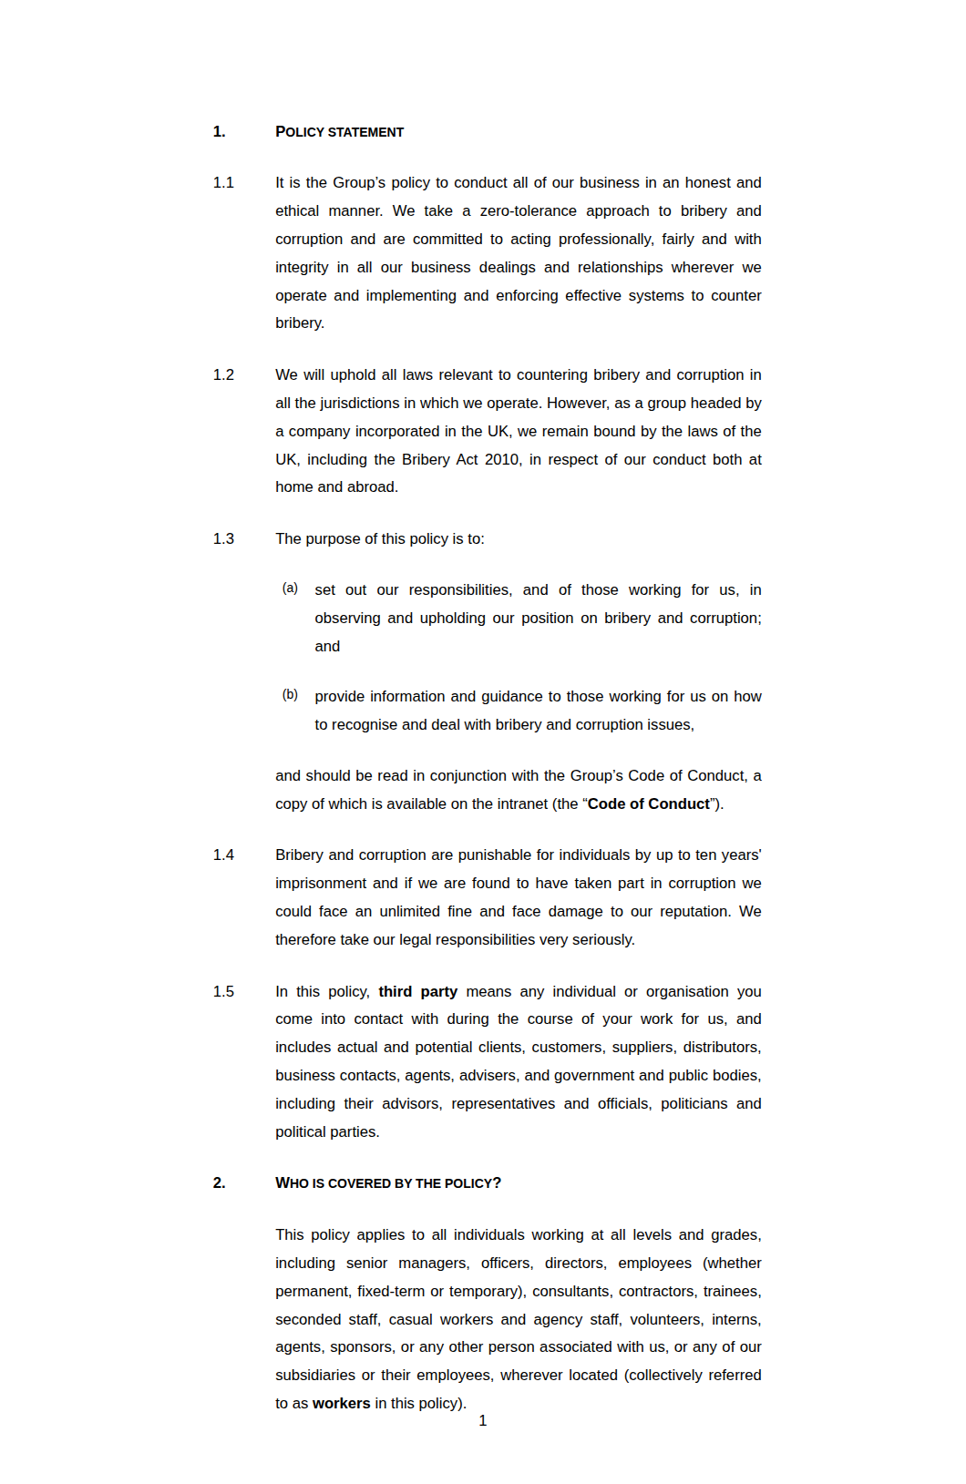1.
POLICY STATEMENT
1.1
It is the Group’s policy to conduct all of our business in an honest and ethical manner. We take a zero-tolerance approach to bribery and corruption and are committed to acting professionally, fairly and with integrity in all our business dealings and relationships wherever we operate and implementing and enforcing effective systems to counter bribery.
1.2
We will uphold all laws relevant to countering bribery and corruption in all the jurisdictions in which we operate. However, as a group headed by a company incorporated in the UK, we remain bound by the laws of the UK, including the Bribery Act 2010, in respect of our conduct both at home and abroad.
1.3
The purpose of this policy is to:
(a) set out our responsibilities, and of those working for us, in observing and upholding our position on bribery and corruption; and
(b) provide information and guidance to those working for us on how to recognise and deal with bribery and corruption issues,
and should be read in conjunction with the Group’s Code of Conduct, a copy of which is available on the intranet (the “Code of Conduct”).
1.4
Bribery and corruption are punishable for individuals by up to ten years' imprisonment and if we are found to have taken part in corruption we could face an unlimited fine and face damage to our reputation. We therefore take our legal responsibilities very seriously.
1.5
In this policy, third party means any individual or organisation you come into contact with during the course of your work for us, and includes actual and potential clients, customers, suppliers, distributors, business contacts, agents, advisers, and government and public bodies, including their advisors, representatives and officials, politicians and political parties.
2.
WHO IS COVERED BY THE POLICY?
This policy applies to all individuals working at all levels and grades, including senior managers, officers, directors, employees (whether permanent, fixed-term or temporary), consultants, contractors, trainees, seconded staff, casual workers and agency staff, volunteers, interns, agents, sponsors, or any other person associated with us, or any of our subsidiaries or their employees, wherever located (collectively referred to as workers in this policy).
1